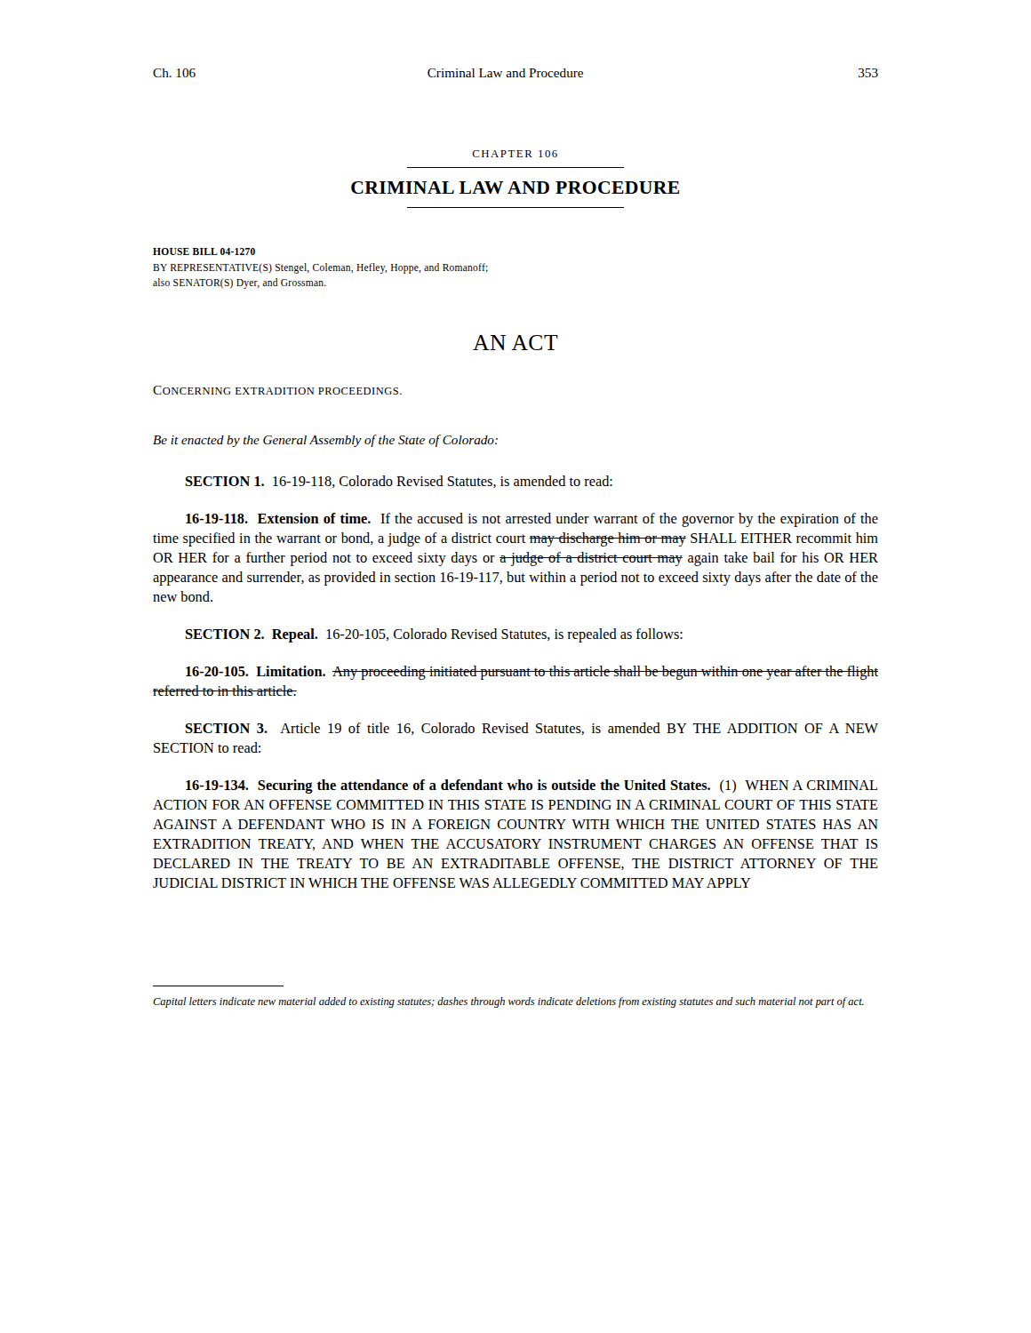Ch. 106 Criminal Law and Procedure 353
CHAPTER 106
CRIMINAL LAW AND PROCEDURE
HOUSE BILL 04-1270
BY REPRESENTATIVE(S) Stengel, Coleman, Hefley, Hoppe, and Romanoff;
also SENATOR(S) Dyer, and Grossman.
AN ACT
CONCERNING EXTRADITION PROCEEDINGS.
Be it enacted by the General Assembly of the State of Colorado:
SECTION 1. 16-19-118, Colorado Revised Statutes, is amended to read:
16-19-118. Extension of time. If the accused is not arrested under warrant of the governor by the expiration of the time specified in the warrant or bond, a judge of a district court may discharge him or may SHALL EITHER recommit him OR HER for a further period not to exceed sixty days or a judge of a district court may again take bail for his OR HER appearance and surrender, as provided in section 16-19-117, but within a period not to exceed sixty days after the date of the new bond.
SECTION 2. Repeal. 16-20-105, Colorado Revised Statutes, is repealed as follows:
16-20-105. Limitation. Any proceeding initiated pursuant to this article shall be begun within one year after the flight referred to in this article.
SECTION 3. Article 19 of title 16, Colorado Revised Statutes, is amended BY THE ADDITION OF A NEW SECTION to read:
16-19-134. Securing the attendance of a defendant who is outside the United States. (1) WHEN A CRIMINAL ACTION FOR AN OFFENSE COMMITTED IN THIS STATE IS PENDING IN A CRIMINAL COURT OF THIS STATE AGAINST A DEFENDANT WHO IS IN A FOREIGN COUNTRY WITH WHICH THE UNITED STATES HAS AN EXTRADITION TREATY, AND WHEN THE ACCUSATORY INSTRUMENT CHARGES AN OFFENSE THAT IS DECLARED IN THE TREATY TO BE AN EXTRADITABLE OFFENSE, THE DISTRICT ATTORNEY OF THE JUDICIAL DISTRICT IN WHICH THE OFFENSE WAS ALLEGEDLY COMMITTED MAY APPLY
Capital letters indicate new material added to existing statutes; dashes through words indicate deletions from existing statutes and such material not part of act.